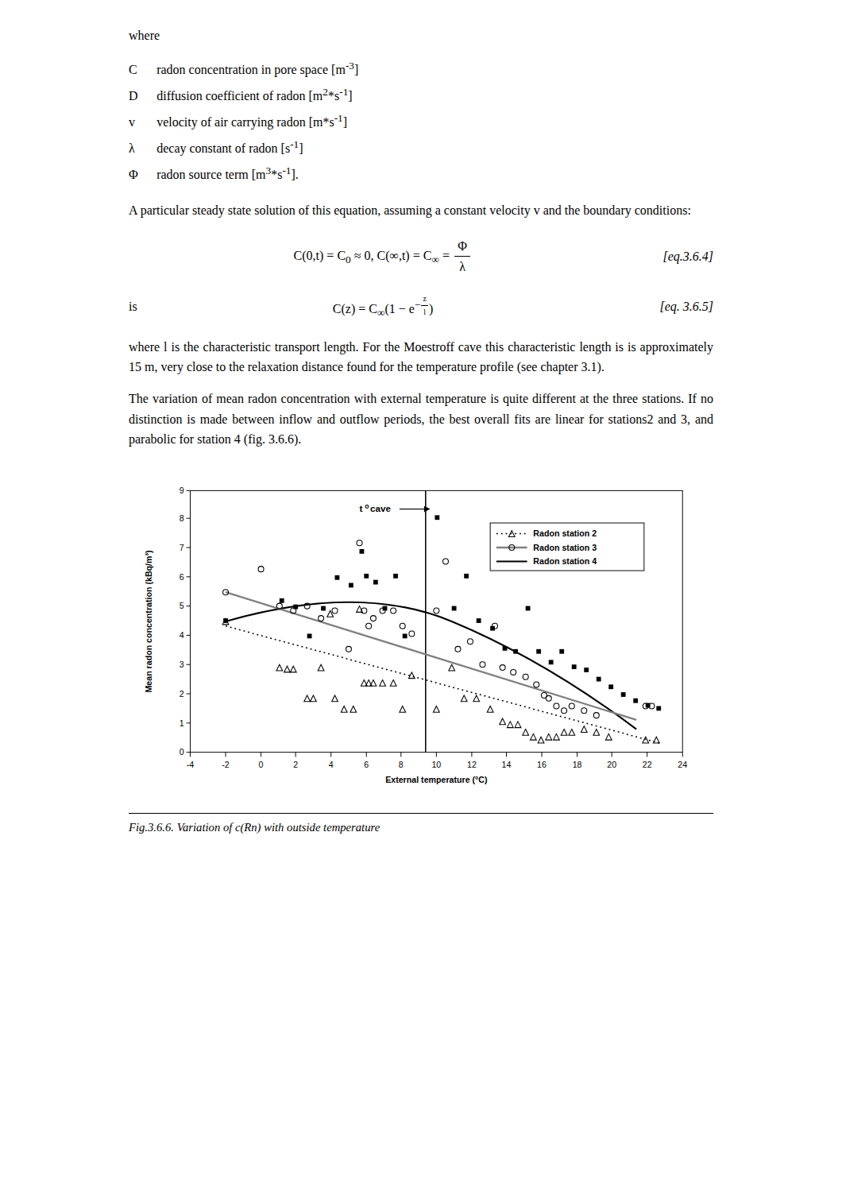where
Cradon concentration in pore space [m-3]
Ddiffusion coefficient of radon [m2*s-1]
vvelocity of air carrying radon [m*s-1]
λdecay constant of radon [s-1]
Φradon source term [m3*s-1].
A particular steady state solution of this equation, assuming a constant velocity v and the boundary conditions:
C(0,t) = C0 ≈ 0, C(∞,t) = C∞ = Φλ
[eq.3.6.4]
is
C(z) = C∞(1 − e−zl)
[eq. 3.6.5]
where l is the characteristic transport length. For the Moestroff cave this characteristic length is is approximately 15 m, very close to the relaxation distance found for the temperature profile (see chapter 3.1).
The variation of mean radon concentration with external temperature is quite different at the three stations. If no distinction is made between inflow and outflow periods, the best overall fits are linear for stations2 and 3, and parabolic for station 4 (fig. 3.6.6).
0 1 2 3 4 5 6 7 8 9 Mean radon concentration (kBq/m³) -4 -2 0 2 4 6 8 10 12 14 16 18 20 22 24 External temperature (°C) t o cave Radon station 2 Radon station 3 Radon station 4
Fig.3.6.6. Variation of c(Rn) with outside temperature